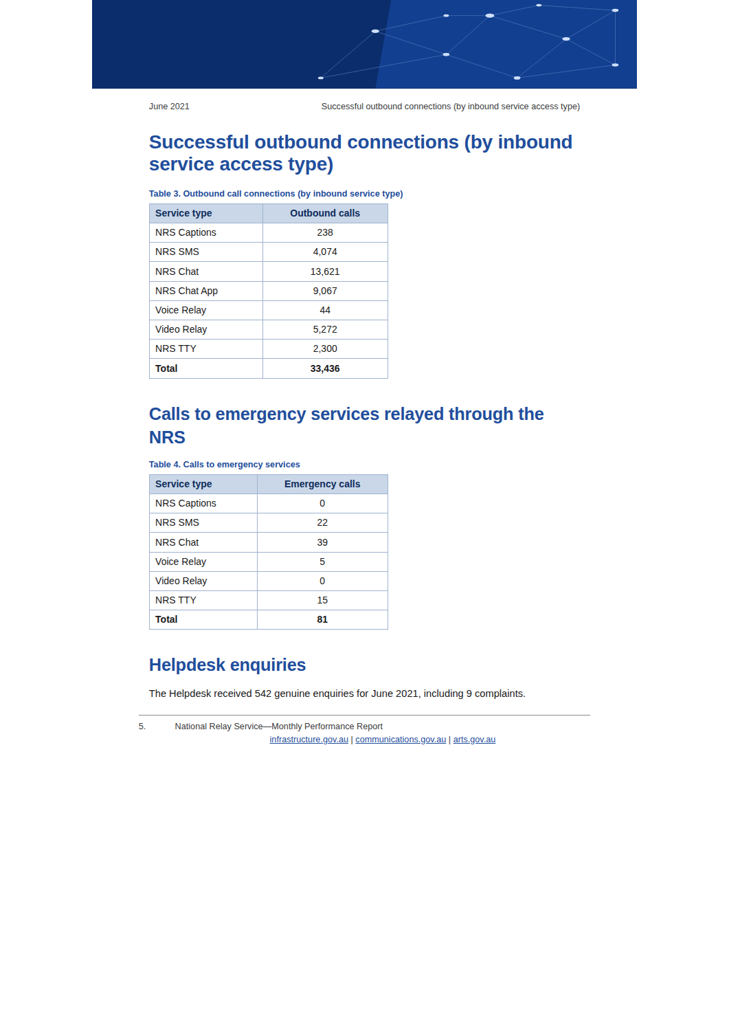June 2021
Successful outbound connections (by inbound service access type)
Successful outbound connections (by inbound service access type)
Table 3. Outbound call connections (by inbound service type)
| Service type | Outbound calls |
| --- | --- |
| NRS Captions | 238 |
| NRS SMS | 4,074 |
| NRS Chat | 13,621 |
| NRS Chat App | 9,067 |
| Voice Relay | 44 |
| Video Relay | 5,272 |
| NRS TTY | 2,300 |
| Total | 33,436 |
Calls to emergency services relayed through the NRS
Table 4. Calls to emergency services
| Service type | Emergency calls |
| --- | --- |
| NRS Captions | 0 |
| NRS SMS | 22 |
| NRS Chat | 39 |
| Voice Relay | 5 |
| Video Relay | 0 |
| NRS TTY | 15 |
| Total | 81 |
Helpdesk enquiries
The Helpdesk received 542 genuine enquiries for June 2021, including 9 complaints.
5.
National Relay Service—Monthly Performance Report
infrastructure.gov.au | communications.gov.au | arts.gov.au